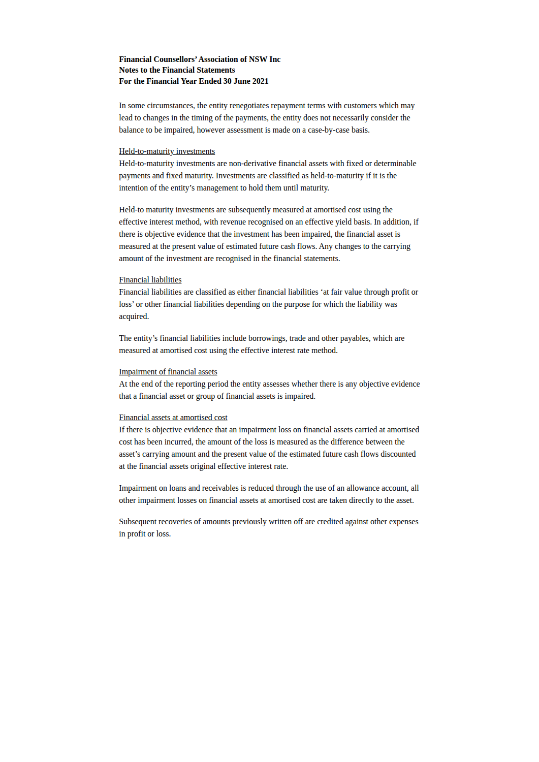Financial Counsellors’ Association of NSW Inc
Notes to the Financial Statements
For the Financial Year Ended 30 June 2021
In some circumstances, the entity renegotiates repayment terms with customers which may lead to changes in the timing of the payments, the entity does not necessarily consider the balance to be impaired, however assessment is made on a case-by-case basis.
Held-to-maturity investments
Held-to-maturity investments are non-derivative financial assets with fixed or determinable payments and fixed maturity. Investments are classified as held-to-maturity if it is the intention of the entity’s management to hold them until maturity.
Held-to maturity investments are subsequently measured at amortised cost using the effective interest method, with revenue recognised on an effective yield basis. In addition, if there is objective evidence that the investment has been impaired, the financial asset is measured at the present value of estimated future cash flows. Any changes to the carrying amount of the investment are recognised in the financial statements.
Financial liabilities
Financial liabilities are classified as either financial liabilities ‘at fair value through profit or loss’ or other financial liabilities depending on the purpose for which the liability was acquired.
The entity’s financial liabilities include borrowings, trade and other payables, which are measured at amortised cost using the effective interest rate method.
Impairment of financial assets
At the end of the reporting period the entity assesses whether there is any objective evidence that a financial asset or group of financial assets is impaired.
Financial assets at amortised cost
If there is objective evidence that an impairment loss on financial assets carried at amortised cost has been incurred, the amount of the loss is measured as the difference between the asset’s carrying amount and the present value of the estimated future cash flows discounted at the financial assets original effective interest rate.
Impairment on loans and receivables is reduced through the use of an allowance account, all other impairment losses on financial assets at amortised cost are taken directly to the asset.
Subsequent recoveries of amounts previously written off are credited against other expenses in profit or loss.